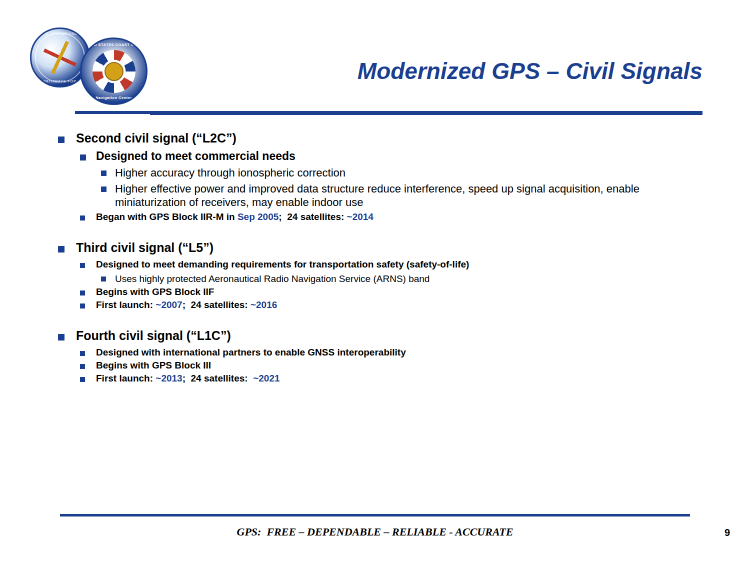SPACE OPERATIONS SQ PATHWAYS FOR
UNITED STATES COAST GUARD Navigation Center
Modernized GPS – Civil Signals
Second civil signal (“L2C”)
Designed to meet commercial needs
Higher accuracy through ionospheric correction
Higher effective power and improved data structure reduce interference, speed up signal acquisition, enable miniaturization of receivers, may enable indoor use
Began with GPS Block IIR-M in Sep 2005; 24 satellites: ~2014
Third civil signal (“L5”)
Designed to meet demanding requirements for transportation safety (safety-of-life)
Uses highly protected Aeronautical Radio Navigation Service (ARNS) band
Begins with GPS Block IIF
First launch: ~2007; 24 satellites: ~2016
Fourth civil signal (“L1C”)
Designed with international partners to enable GNSS interoperability
Begins with GPS Block III
First launch: ~2013; 24 satellites: ~2021
GPS: FREE – DEPENDABLE – RELIABLE - ACCURATE
9